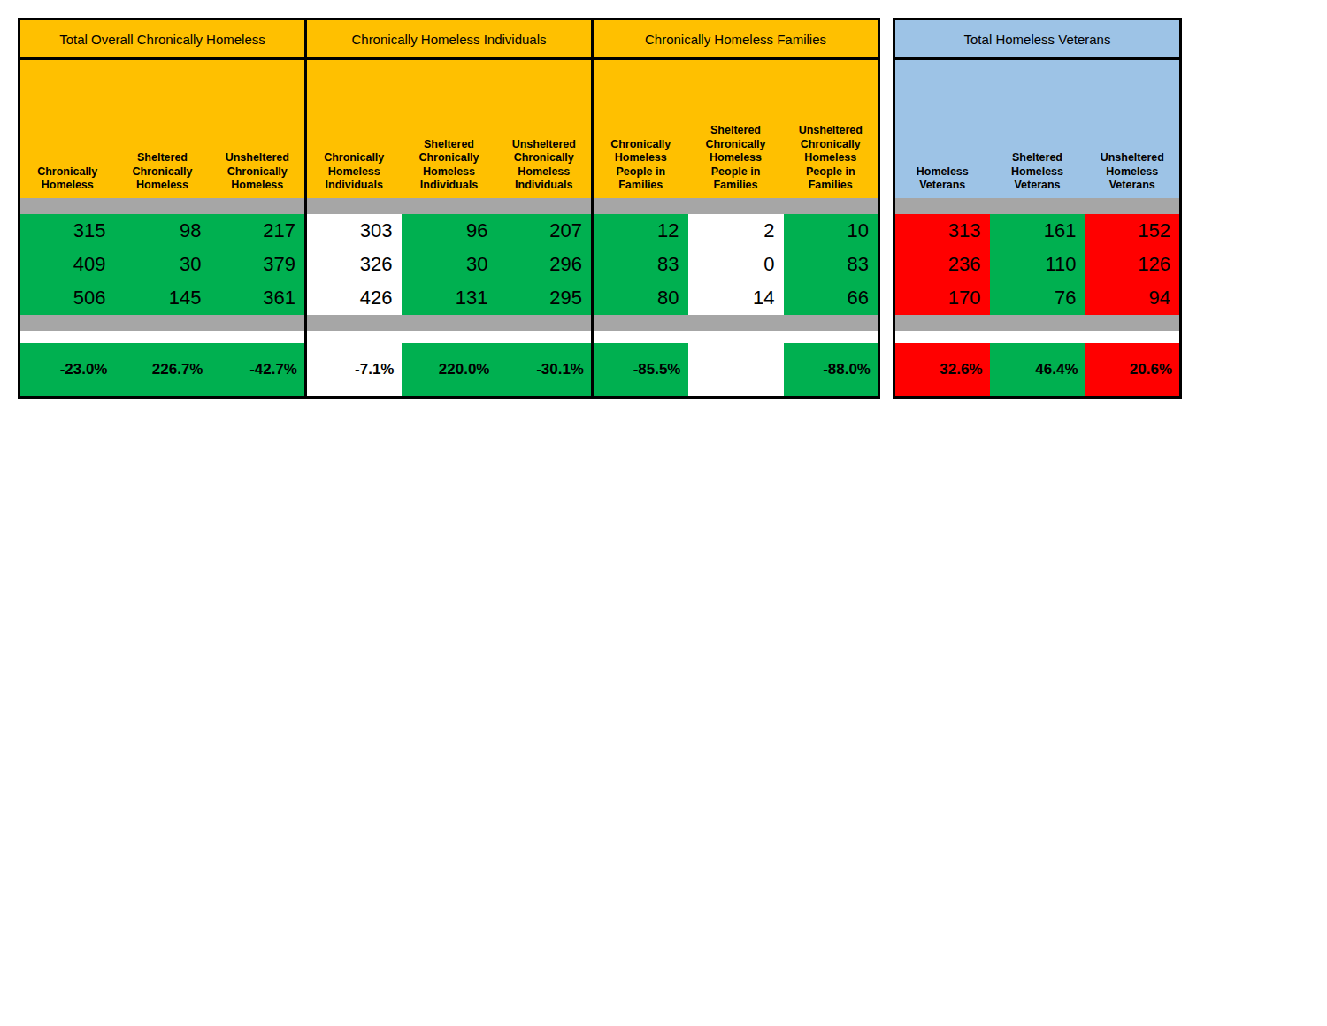| Total Overall Chronically Homeless | Chronically Homeless Individuals | Chronically Homeless Families |
| Chronically Homeless | Sheltered Chronically Homeless | Unsheltered Chronically Homeless | Chronically Homeless Individuals | Sheltered Chronically Homeless Individuals | Unsheltered Chronically Homeless Individuals | Chronically Homeless People in Families | Sheltered Chronically Homeless People in Families | Unsheltered Chronically Homeless People in Families |
| 315 | 98 | 217 | 303 | 96 | 207 | 12 | 2 | 10 |
| 409 | 30 | 379 | 326 | 30 | 296 | 83 | 0 | 83 |
| 506 | 145 | 361 | 426 | 131 | 295 | 80 | 14 | 66 |
| -23.0% | 226.7% | -42.7% | -7.1% | 220.0% | -30.1% | -85.5% | | -88.0% |
| Total Homeless Veterans |
| Homeless Veterans | Sheltered Homeless Veterans | Unsheltered Homeless Veterans |
| 313 | 161 | 152 |
| 236 | 110 | 126 |
| 170 | 76 | 94 |
| 32.6% | 46.4% | 20.6% |